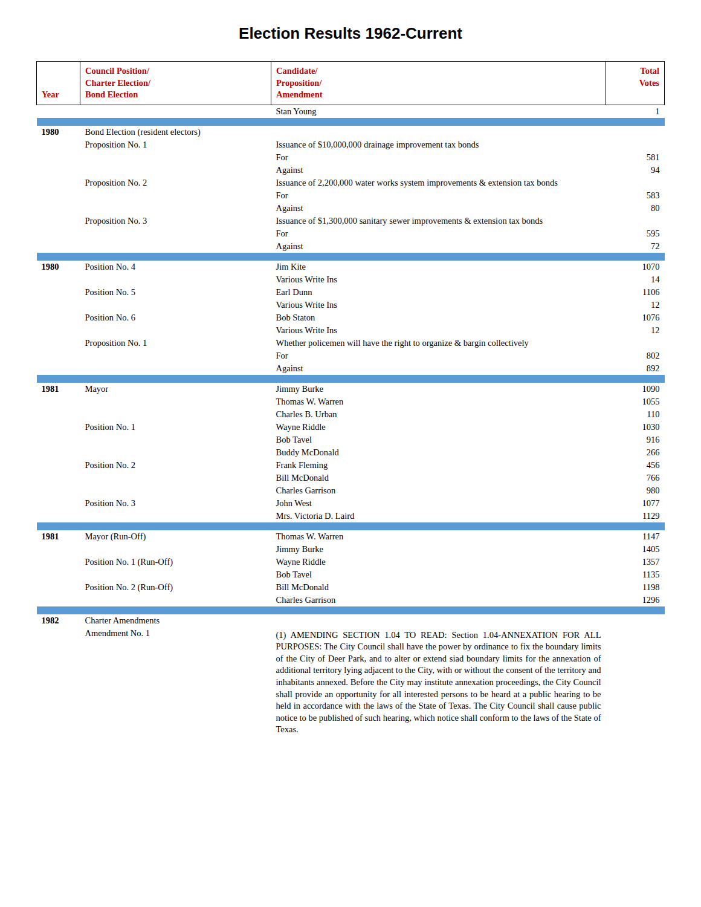Election Results 1962-Current
| Year | Council Position/ Charter Election/ Bond Election | Candidate/ Proposition/ Amendment | Total Votes |
| --- | --- | --- | --- |
| | | Stan Young | 1 |
| 1980 | Bond Election (resident electors) | | |
| | Proposition No. 1 | Issuance of $10,000,000 drainage improvement tax bonds | |
| | | For | 581 |
| | | Against | 94 |
| | Proposition No. 2 | Issuance of 2,200,000 water works system improvements & extension tax bonds | |
| | | For | 583 |
| | | Against | 80 |
| | Proposition No. 3 | Issuance of $1,300,000 sanitary sewer improvements & extension tax bonds | |
| | | For | 595 |
| | | Against | 72 |
| 1980 | Position No. 4 | Jim Kite | 1070 |
| | | Various Write Ins | 14 |
| | Position No. 5 | Earl Dunn | 1106 |
| | | Various Write Ins | 12 |
| | Position No. 6 | Bob Staton | 1076 |
| | | Various Write Ins | 12 |
| | Proposition No. 1 | Whether policemen will have the right to organize & bargin collectively | |
| | | For | 802 |
| | | Against | 892 |
| 1981 | Mayor | Jimmy Burke | 1090 |
| | | Thomas W. Warren | 1055 |
| | | Charles B. Urban | 110 |
| | Position No. 1 | Wayne Riddle | 1030 |
| | | Bob Tavel | 916 |
| | | Buddy McDonald | 266 |
| | Position No. 2 | Frank Fleming | 456 |
| | | Bill McDonald | 766 |
| | | Charles Garrison | 980 |
| | Position No. 3 | John West | 1077 |
| | | Mrs. Victoria D. Laird | 1129 |
| 1981 | Mayor (Run-Off) | Thomas W. Warren | 1147 |
| | | Jimmy Burke | 1405 |
| | Position No. 1 (Run-Off) | Wayne Riddle | 1357 |
| | | Bob Tavel | 1135 |
| | Position No. 2 (Run-Off) | Bill McDonald | 1198 |
| | | Charles Garrison | 1296 |
| 1982 | Charter Amendments | | |
| | Amendment No. 1 | (1) AMENDING SECTION 1.04 TO READ: Section 1.04-ANNEXATION FOR ALL PURPOSES: The City Council shall have the power by ordinance to fix the boundary limits of the City of Deer Park, and to alter or extend siad boundary limits for the annexation of additional territory lying adjacent to the City, with or without the consent of the territory and inhabitants annexed. Before the City may institute annexation proceedings, the City Council shall provide an opportunity for all interested persons to be heard at a public hearing to be held in accordance with the laws of the State of Texas. The City Council shall cause public notice to be published of such hearing, which notice shall conform to the laws of the State of Texas. | |